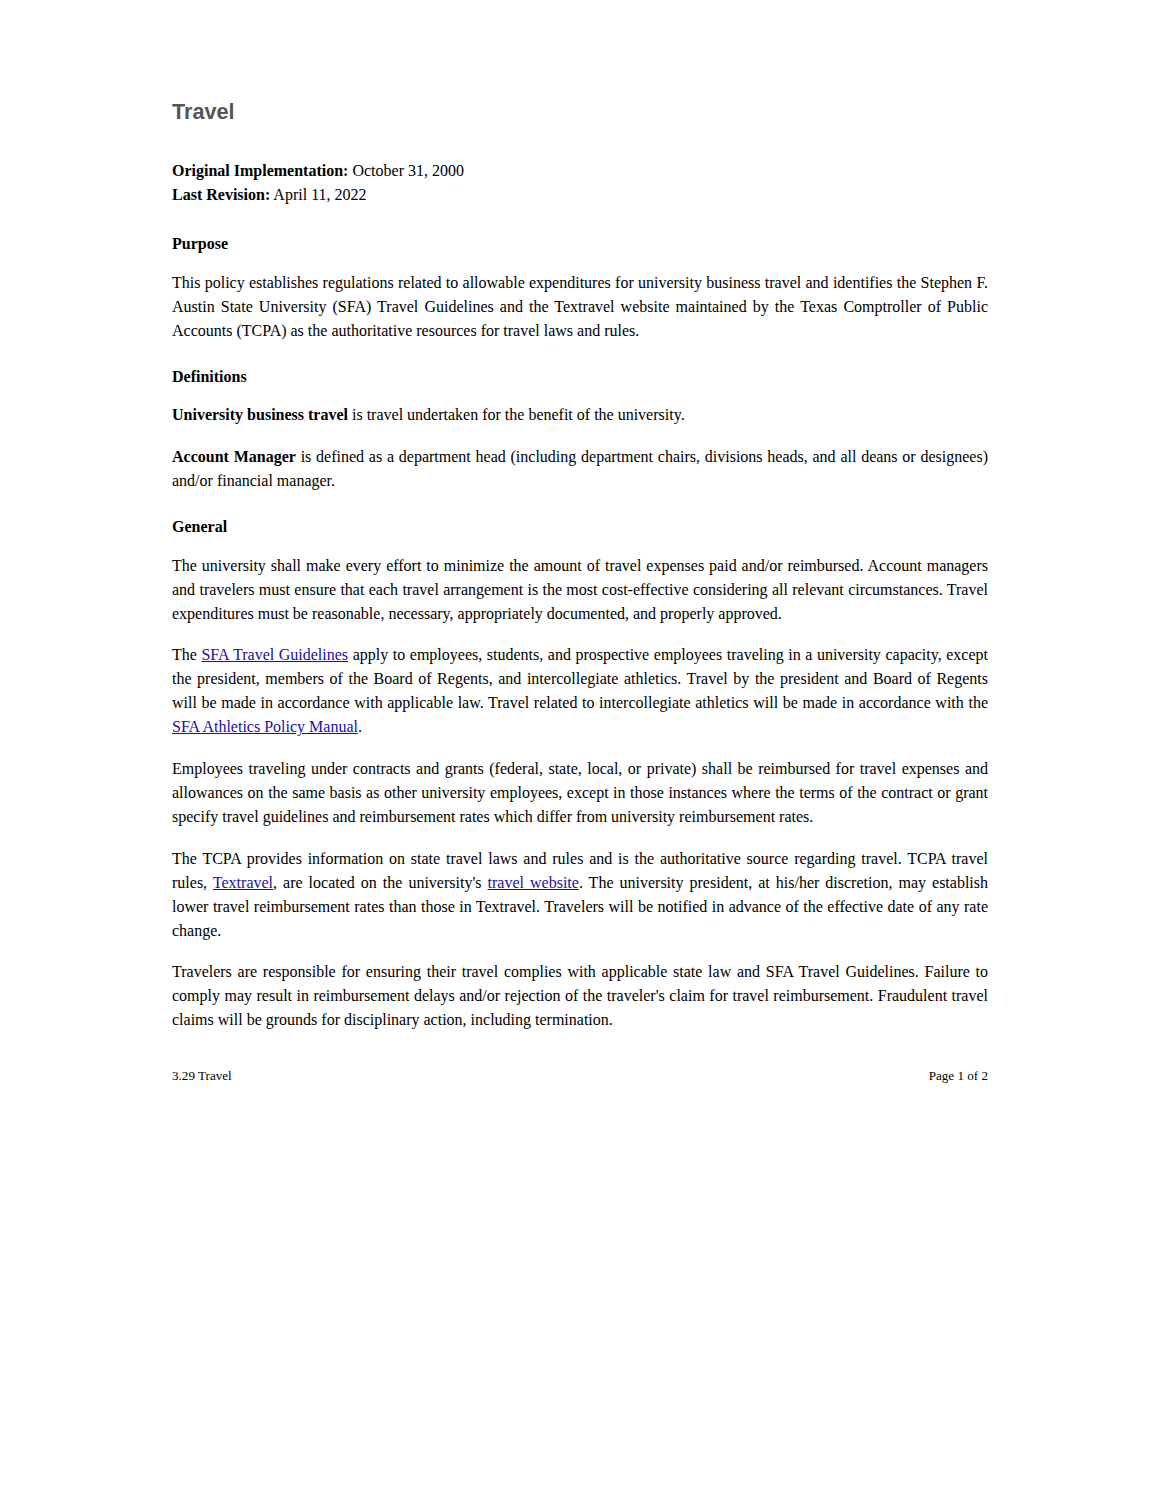Travel
Original Implementation: October 31, 2000
Last Revision: April 11, 2022
Purpose
This policy establishes regulations related to allowable expenditures for university business travel and identifies the Stephen F. Austin State University (SFA) Travel Guidelines and the Textravel website maintained by the Texas Comptroller of Public Accounts (TCPA) as the authoritative resources for travel laws and rules.
Definitions
University business travel is travel undertaken for the benefit of the university.
Account Manager is defined as a department head (including department chairs, divisions heads, and all deans or designees) and/or financial manager.
General
The university shall make every effort to minimize the amount of travel expenses paid and/or reimbursed. Account managers and travelers must ensure that each travel arrangement is the most cost-effective considering all relevant circumstances. Travel expenditures must be reasonable, necessary, appropriately documented, and properly approved.
The SFA Travel Guidelines apply to employees, students, and prospective employees traveling in a university capacity, except the president, members of the Board of Regents, and intercollegiate athletics. Travel by the president and Board of Regents will be made in accordance with applicable law. Travel related to intercollegiate athletics will be made in accordance with the SFA Athletics Policy Manual.
Employees traveling under contracts and grants (federal, state, local, or private) shall be reimbursed for travel expenses and allowances on the same basis as other university employees, except in those instances where the terms of the contract or grant specify travel guidelines and reimbursement rates which differ from university reimbursement rates.
The TCPA provides information on state travel laws and rules and is the authoritative source regarding travel. TCPA travel rules, Textravel, are located on the university's travel website. The university president, at his/her discretion, may establish lower travel reimbursement rates than those in Textravel. Travelers will be notified in advance of the effective date of any rate change.
Travelers are responsible for ensuring their travel complies with applicable state law and SFA Travel Guidelines. Failure to comply may result in reimbursement delays and/or rejection of the traveler's claim for travel reimbursement. Fraudulent travel claims will be grounds for disciplinary action, including termination.
3.29 Travel Page 1 of 2